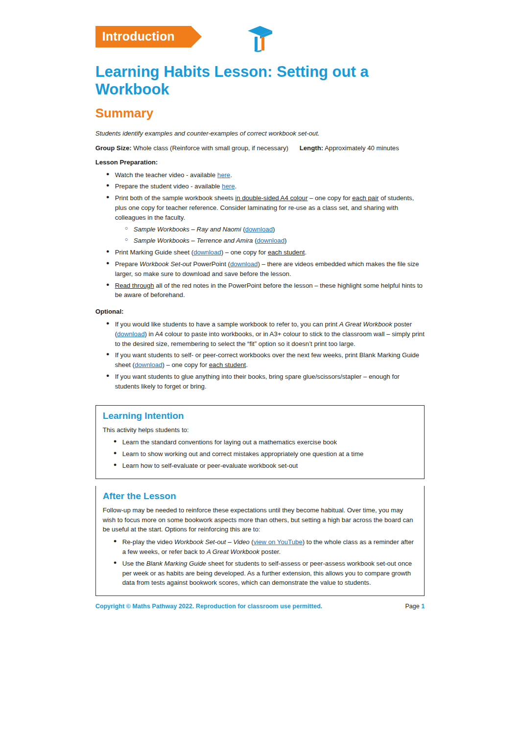Introduction
Learning Habits Lesson: Setting out a Workbook
Summary
Students identify examples and counter-examples of correct workbook set-out.
Group Size: Whole class (Reinforce with small group, if necessary)
Length: Approximately 40 minutes
Lesson Preparation:
Watch the teacher video - available here.
Prepare the student video - available here.
Print both of the sample workbook sheets in double-sided A4 colour – one copy for each pair of students, plus one copy for teacher reference. Consider laminating for re-use as a class set, and sharing with colleagues in the faculty.
Sample Workbooks – Ray and Naomi (download)
Sample Workbooks – Terrence and Amira (download)
Print Marking Guide sheet (download) – one copy for each student.
Prepare Workbook Set-out PowerPoint (download) – there are videos embedded which makes the file size larger, so make sure to download and save before the lesson.
Read through all of the red notes in the PowerPoint before the lesson – these highlight some helpful hints to be aware of beforehand.
Optional:
If you would like students to have a sample workbook to refer to, you can print A Great Workbook poster (download) in A4 colour to paste into workbooks, or in A3+ colour to stick to the classroom wall – simply print to the desired size, remembering to select the “fit” option so it doesn’t print too large.
If you want students to self- or peer-correct workbooks over the next few weeks, print Blank Marking Guide sheet (download) – one copy for each student.
If you want students to glue anything into their books, bring spare glue/scissors/stapler – enough for students likely to forget or bring.
Learning Intention
This activity helps students to:
Learn the standard conventions for laying out a mathematics exercise book
Learn to show working out and correct mistakes appropriately one question at a time
Learn how to self-evaluate or peer-evaluate workbook set-out
After the Lesson
Follow-up may be needed to reinforce these expectations until they become habitual. Over time, you may wish to focus more on some bookwork aspects more than others, but setting a high bar across the board can be useful at the start. Options for reinforcing this are to:
Re-play the video Workbook Set-out – Video (view on YouTube) to the whole class as a reminder after a few weeks, or refer back to A Great Workbook poster.
Use the Blank Marking Guide sheet for students to self-assess or peer-assess workbook set-out once per week or as habits are being developed. As a further extension, this allows you to compare growth data from tests against bookwork scores, which can demonstrate the value to students.
Copyright © Maths Pathway 2022. Reproduction for classroom use permitted.
Page 1